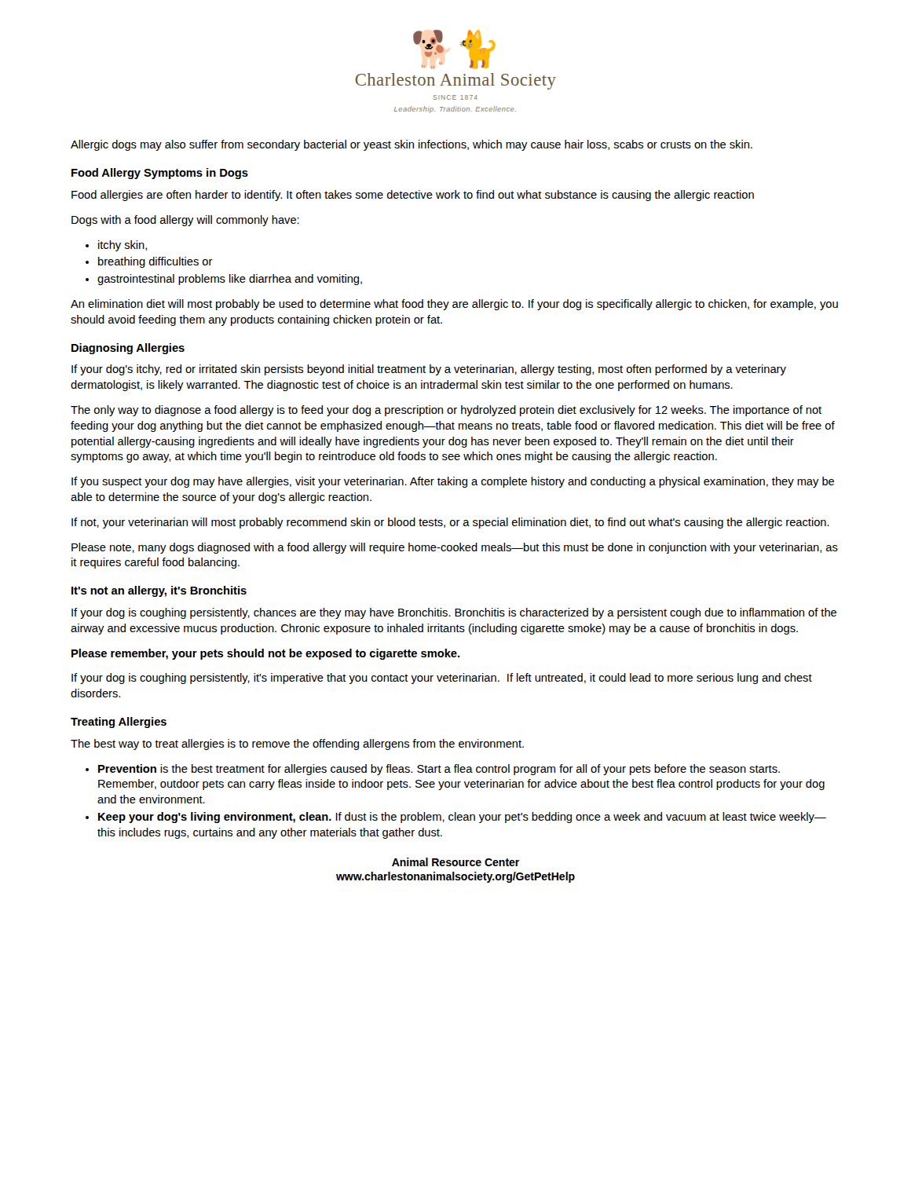🐕🐈
Charleston Animal Society
SINCE 1874
Leadership. Tradition. Excellence.
Allergic dogs may also suffer from secondary bacterial or yeast skin infections, which may cause hair loss, scabs or crusts on the skin.
Food Allergy Symptoms in Dogs
Food allergies are often harder to identify. It often takes some detective work to find out what substance is causing the allergic reaction
Dogs with a food allergy will commonly have:
itchy skin,
breathing difficulties or
gastrointestinal problems like diarrhea and vomiting,
An elimination diet will most probably be used to determine what food they are allergic to. If your dog is specifically allergic to chicken, for example, you should avoid feeding them any products containing chicken protein or fat.
Diagnosing Allergies
If your dog's itchy, red or irritated skin persists beyond initial treatment by a veterinarian, allergy testing, most often performed by a veterinary dermatologist, is likely warranted. The diagnostic test of choice is an intradermal skin test similar to the one performed on humans.
The only way to diagnose a food allergy is to feed your dog a prescription or hydrolyzed protein diet exclusively for 12 weeks. The importance of not feeding your dog anything but the diet cannot be emphasized enough—that means no treats, table food or flavored medication. This diet will be free of potential allergy-causing ingredients and will ideally have ingredients your dog has never been exposed to. They'll remain on the diet until their symptoms go away, at which time you'll begin to reintroduce old foods to see which ones might be causing the allergic reaction.
If you suspect your dog may have allergies, visit your veterinarian. After taking a complete history and conducting a physical examination, they may be able to determine the source of your dog's allergic reaction.
If not, your veterinarian will most probably recommend skin or blood tests, or a special elimination diet, to find out what's causing the allergic reaction.
Please note, many dogs diagnosed with a food allergy will require home-cooked meals—but this must be done in conjunction with your veterinarian, as it requires careful food balancing.
It's not an allergy, it's Bronchitis
If your dog is coughing persistently, chances are they may have Bronchitis. Bronchitis is characterized by a persistent cough due to inflammation of the airway and excessive mucus production. Chronic exposure to inhaled irritants (including cigarette smoke) may be a cause of bronchitis in dogs.
Please remember, your pets should not be exposed to cigarette smoke.
If your dog is coughing persistently, it's imperative that you contact your veterinarian. If left untreated, it could lead to more serious lung and chest disorders.
Treating Allergies
The best way to treat allergies is to remove the offending allergens from the environment.
Prevention is the best treatment for allergies caused by fleas. Start a flea control program for all of your pets before the season starts. Remember, outdoor pets can carry fleas inside to indoor pets. See your veterinarian for advice about the best flea control products for your dog and the environment.
Keep your dog's living environment, clean. If dust is the problem, clean your pet's bedding once a week and vacuum at least twice weekly—this includes rugs, curtains and any other materials that gather dust.
Animal Resource Center
www.charlestonanimalsociety.org/GetPetHelp